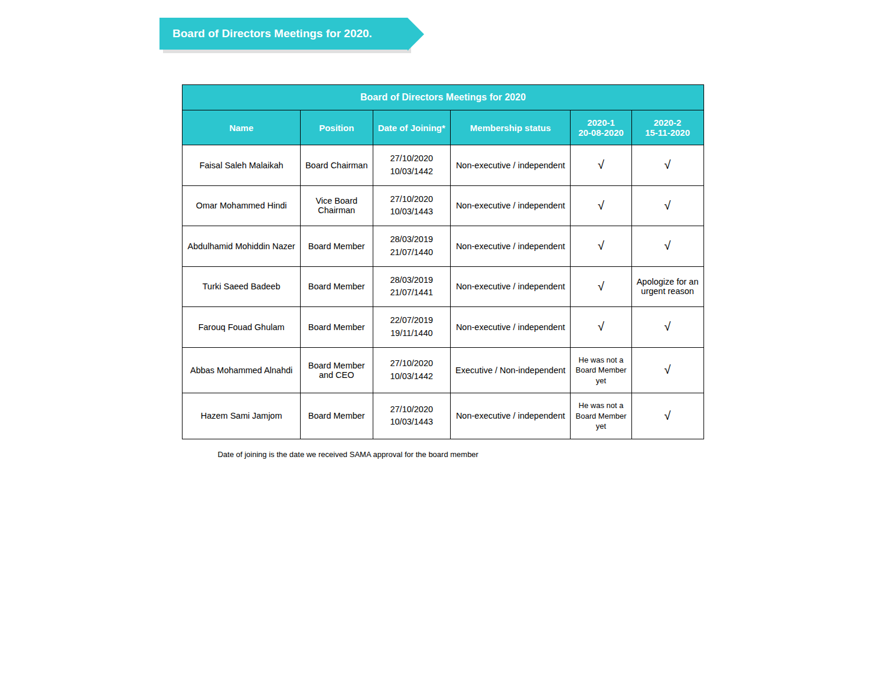Board of Directors Meetings for 2020.
Board of Directors Meetings for 2020
| Name | Position | Date of Joining* | Membership status | 2020-1 20-08-2020 | 2020-2 15-11-2020 |
| --- | --- | --- | --- | --- | --- |
| Faisal Saleh Malaikah | Board Chairman | 27/10/2020 10/03/1442 | Non-executive / independent | √ | √ |
| Omar Mohammed Hindi | Vice Board Chairman | 27/10/2020 10/03/1443 | Non-executive / independent | √ | √ |
| Abdulhamid Mohiddin Nazer | Board Member | 28/03/2019 21/07/1440 | Non-executive / independent | √ | √ |
| Turki Saeed Badeeb | Board Member | 28/03/2019 21/07/1441 | Non-executive / independent | √ | Apologize for an urgent reason |
| Farouq Fouad Ghulam | Board Member | 22/07/2019 19/11/1440 | Non-executive / independent | √ | √ |
| Abbas Mohammed Alnahdi | Board Member and CEO | 27/10/2020 10/03/1442 | Executive / Non-independent | He was not a Board Member yet | √ |
| Hazem Sami Jamjom | Board Member | 27/10/2020 10/03/1443 | Non-executive / independent | He was not a Board Member yet | √ |
Date of joining is the date we received SAMA approval for the board member